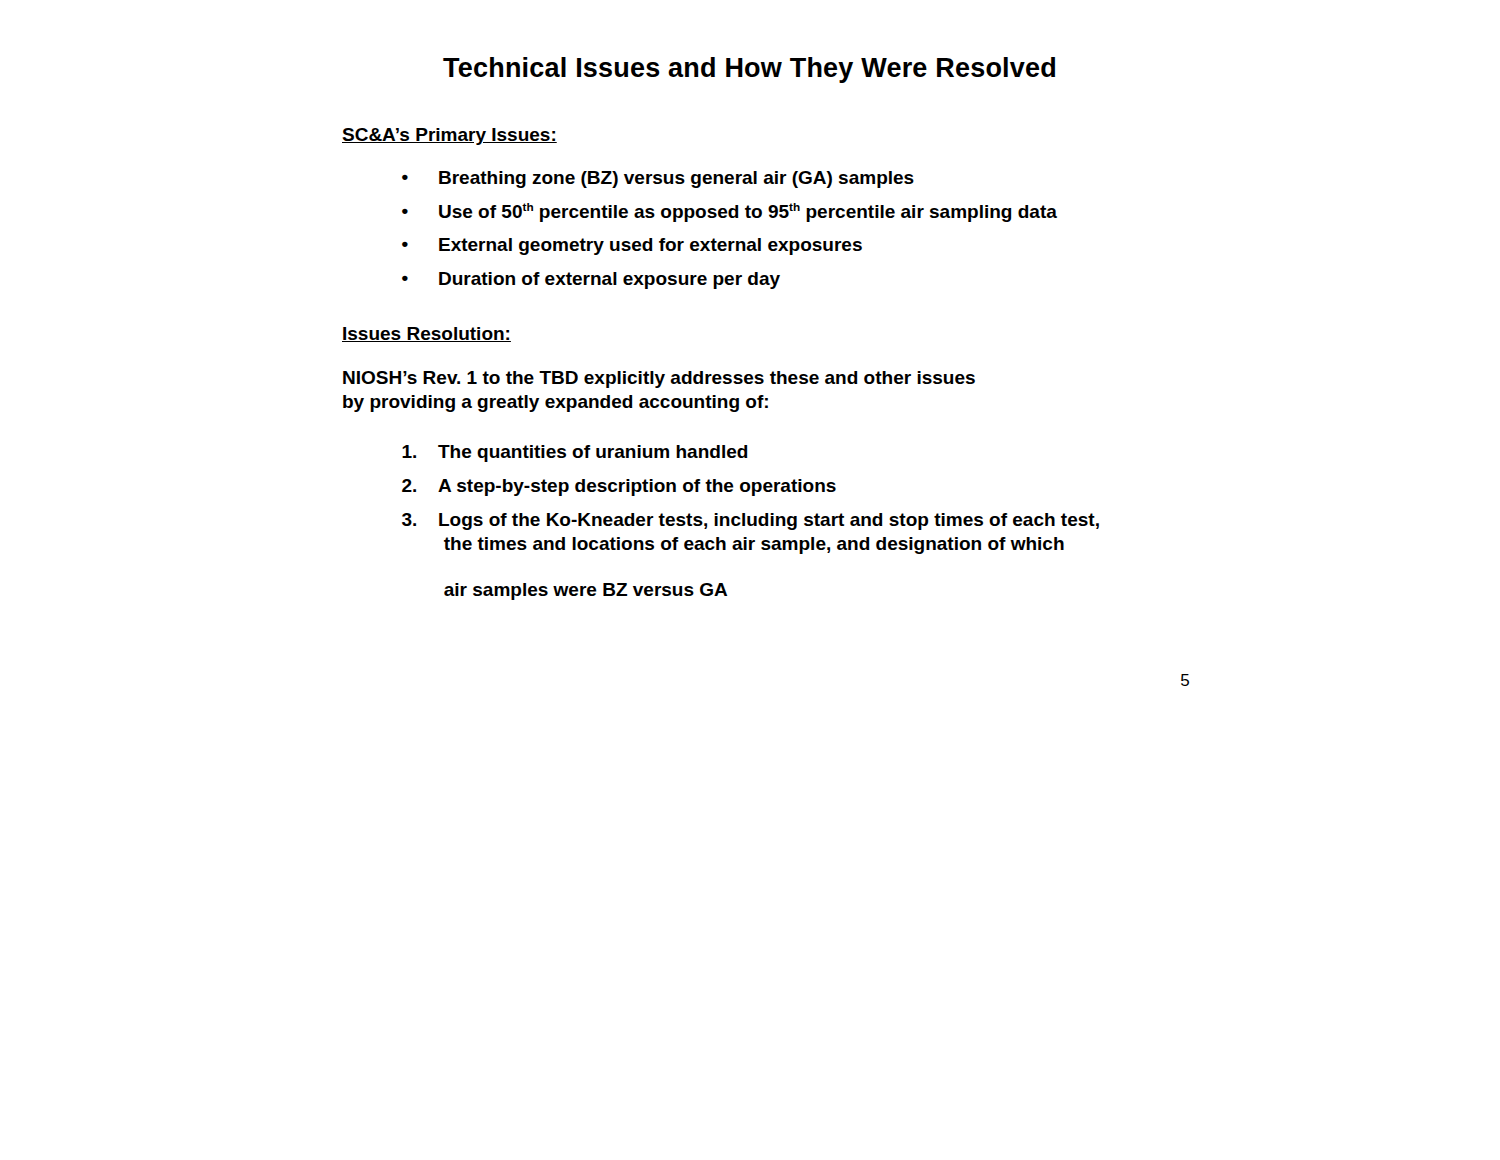Technical Issues and How They Were Resolved
SC&A’s Primary Issues:
Breathing zone (BZ) versus general air (GA) samples
Use of 50th percentile as opposed to 95th percentile air sampling data
External geometry used for external exposures
Duration of external exposure per day
Issues Resolution:
NIOSH’s Rev. 1 to the TBD explicitly addresses these and other issues
by providing a greatly expanded accounting of:
The quantities of uranium handled
A step-by-step description of the operations
Logs of the Ko-Kneader tests, including start and stop times of each test,
the times and locations of each air sample, and designation of which
air samples were BZ versus GA
5